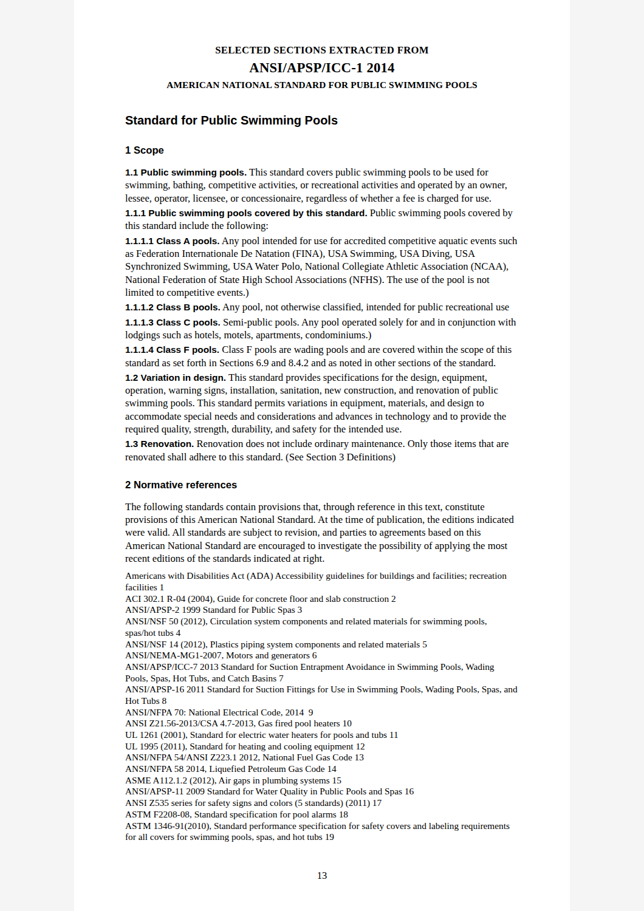SELECTED SECTIONS EXTRACTED FROM
ANSI/APSP/ICC-1 2014
AMERICAN NATIONAL STANDARD FOR PUBLIC SWIMMING POOLS
Standard for Public Swimming Pools
1 Scope
1.1 Public swimming pools. This standard covers public swimming pools to be used for swimming, bathing, competitive activities, or recreational activities and operated by an owner, lessee, operator, licensee, or concessionaire, regardless of whether a fee is charged for use.
1.1.1 Public swimming pools covered by this standard. Public swimming pools covered by this standard include the following:
1.1.1.1 Class A pools. Any pool intended for use for accredited competitive aquatic events such as Federation Internationale De Natation (FINA), USA Swimming, USA Diving, USA Synchronized Swimming, USA Water Polo, National Collegiate Athletic Association (NCAA), National Federation of State High School Associations (NFHS). The use of the pool is not limited to competitive events.)
1.1.1.2 Class B pools. Any pool, not otherwise classified, intended for public recreational use
1.1.1.3 Class C pools. Semi-public pools. Any pool operated solely for and in conjunction with lodgings such as hotels, motels, apartments, condominiums.)
1.1.1.4 Class F pools. Class F pools are wading pools and are covered within the scope of this standard as set forth in Sections 6.9 and 8.4.2 and as noted in other sections of the standard.
1.2 Variation in design. This standard provides specifications for the design, equipment, operation, warning signs, installation, sanitation, new construction, and renovation of public swimming pools. This standard permits variations in equipment, materials, and design to accommodate special needs and considerations and advances in technology and to provide the required quality, strength, durability, and safety for the intended use.
1.3 Renovation. Renovation does not include ordinary maintenance. Only those items that are renovated shall adhere to this standard. (See Section 3 Definitions)
2 Normative references
The following standards contain provisions that, through reference in this text, constitute provisions of this American National Standard. At the time of publication, the editions indicated were valid. All standards are subject to revision, and parties to agreements based on this American National Standard are encouraged to investigate the possibility of applying the most recent editions of the standards indicated at right.
Americans with Disabilities Act (ADA) Accessibility guidelines for buildings and facilities; recreation facilities 1
ACI 302.1 R-04 (2004), Guide for concrete floor and slab construction 2
ANSI/APSP-2 1999 Standard for Public Spas 3
ANSI/NSF 50 (2012), Circulation system components and related materials for swimming pools, spas/hot tubs 4
ANSI/NSF 14 (2012), Plastics piping system components and related materials 5
ANSI/NEMA-MG1-2007, Motors and generators 6
ANSI/APSP/ICC-7 2013 Standard for Suction Entrapment Avoidance in Swimming Pools, Wading Pools, Spas, Hot Tubs, and Catch Basins 7
ANSI/APSP-16 2011 Standard for Suction Fittings for Use in Swimming Pools, Wading Pools, Spas, and Hot Tubs 8
ANSI/NFPA 70: National Electrical Code, 2014 9
ANSI Z21.56-2013/CSA 4.7-2013, Gas fired pool heaters 10
UL 1261 (2001), Standard for electric water heaters for pools and tubs 11
UL 1995 (2011), Standard for heating and cooling equipment 12
ANSI/NFPA 54/ANSI Z223.1 2012, National Fuel Gas Code 13
ANSI/NFPA 58 2014, Liquefied Petroleum Gas Code 14
ASME A112.1.2 (2012), Air gaps in plumbing systems 15
ANSI/APSP-11 2009 Standard for Water Quality in Public Pools and Spas 16
ANSI Z535 series for safety signs and colors (5 standards) (2011) 17
ASTM F2208-08, Standard specification for pool alarms 18
ASTM 1346-91(2010), Standard performance specification for safety covers and labeling requirements for all covers for swimming pools, spas, and hot tubs 19
13